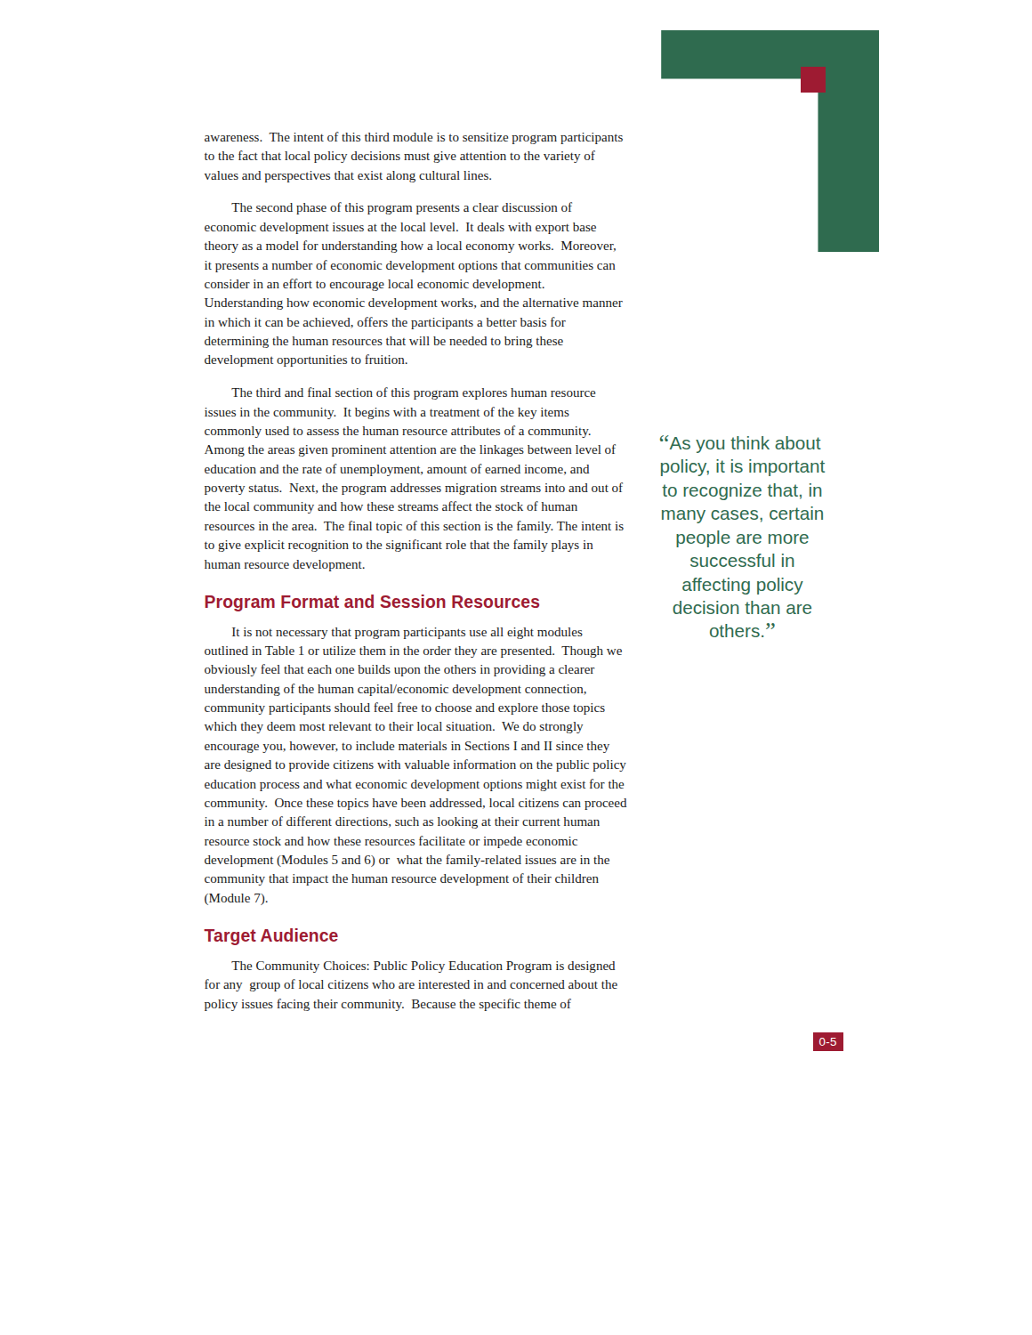awareness. The intent of this third module is to sensitize program partici­pants to the fact that local policy decisions must give attention to the variety of values and perspectives that exist along cultural lines.
The second phase of this program presents a clear discussion of economic development issues at the local level. It deals with export base theory as a model for understanding how a local economy works. More­over, it presents a number of economic development options that communi­ties can consider in an effort to encourage local economic development. Understanding how economic development works, and the alternative manner in which it can be achieved, offers the participants a better basis for determining the human resources that will be needed to bring these development opportunities to fruition.
The third and final section of this program explores human resource issues in the community. It begins with a treatment of the key items commonly used to assess the human resource attributes of a community. Among the areas given prominent attention are the linkages between level of education and the rate of unemployment, amount of earned income, and poverty status. Next, the program addresses migration streams into and out of the local community and how these streams affect the stock of hu­man resources in the area. The final topic of this section is the family. The intent is to give explicit recognition to the significant role that the family plays in human resource development.
Program Format and Session Resources
It is not necessary that program participants use all eight modules outlined in Table 1 or utilize them in the order they are presented. Though we obviously feel that each one builds upon the others in providing a clearer understanding of the human capital/economic development connection, community participants should feel free to choose and explore those topics which they deem most relevant to their local situation. We do strongly encourage you, however, to include materials in Sections I and II since they are designed to provide citizens with valuable information on the public policy education process and what economic development options might exist for the community. Once these topics have been addressed, local citizens can proceed in a number of different directions, such as looking at their current human resource stock and how these resources facilitate or impede economic development (Modules 5 and 6) or what the family-related issues are in the community that impact the human resource development of their children (Module 7).
Target Audience
The Community Choices: Public Policy Education Program is designed for any group of local citizens who are interested in and concerned about the policy issues facing their community. Because the specific theme of
“As you think about policy, it is important to recognize that, in many cases, certain people are more successful in affecting policy decision than are others.”
0-5